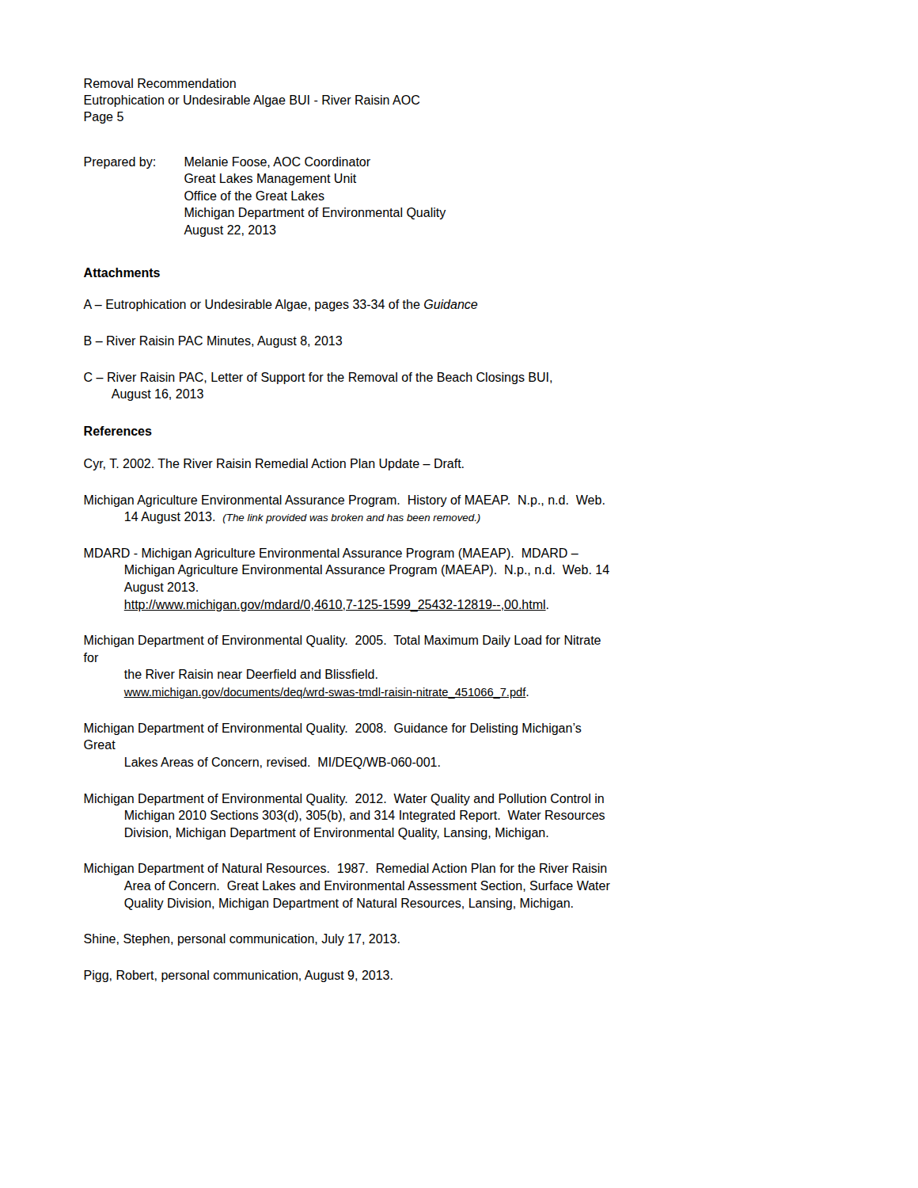Removal Recommendation
Eutrophication or Undesirable Algae BUI - River Raisin AOC
Page 5
| Prepared by: | Melanie Foose, AOC Coordinator Great Lakes Management Unit Office of the Great Lakes Michigan Department of Environmental Quality August 22, 2013 |
Attachments
A – Eutrophication or Undesirable Algae, pages 33-34 of the Guidance
B – River Raisin PAC Minutes, August 8, 2013
C – River Raisin PAC, Letter of Support for the Removal of the Beach Closings BUI, August 16, 2013
References
Cyr, T. 2002. The River Raisin Remedial Action Plan Update – Draft.
Michigan Agriculture Environmental Assurance Program. History of MAEAP. N.p., n.d. Web. 14 August 2013. (The link provided was broken and has been removed.)
MDARD - Michigan Agriculture Environmental Assurance Program (MAEAP). MDARD – Michigan Agriculture Environmental Assurance Program (MAEAP). N.p., n.d. Web. 14 August 2013.
http://www.michigan.gov/mdard/0,4610,7-125-1599_25432-12819--,00.html.
Michigan Department of Environmental Quality. 2005. Total Maximum Daily Load for Nitrate for the River Raisin near Deerfield and Blissfield.
www.michigan.gov/documents/deq/wrd-swas-tmdl-raisin-nitrate_451066_7.pdf.
Michigan Department of Environmental Quality. 2008. Guidance for Delisting Michigan’s Great Lakes Areas of Concern, revised. MI/DEQ/WB-060-001.
Michigan Department of Environmental Quality. 2012. Water Quality and Pollution Control in Michigan 2010 Sections 303(d), 305(b), and 314 Integrated Report. Water Resources Division, Michigan Department of Environmental Quality, Lansing, Michigan.
Michigan Department of Natural Resources. 1987. Remedial Action Plan for the River Raisin Area of Concern. Great Lakes and Environmental Assessment Section, Surface Water Quality Division, Michigan Department of Natural Resources, Lansing, Michigan.
Shine, Stephen, personal communication, July 17, 2013.
Pigg, Robert, personal communication, August 9, 2013.